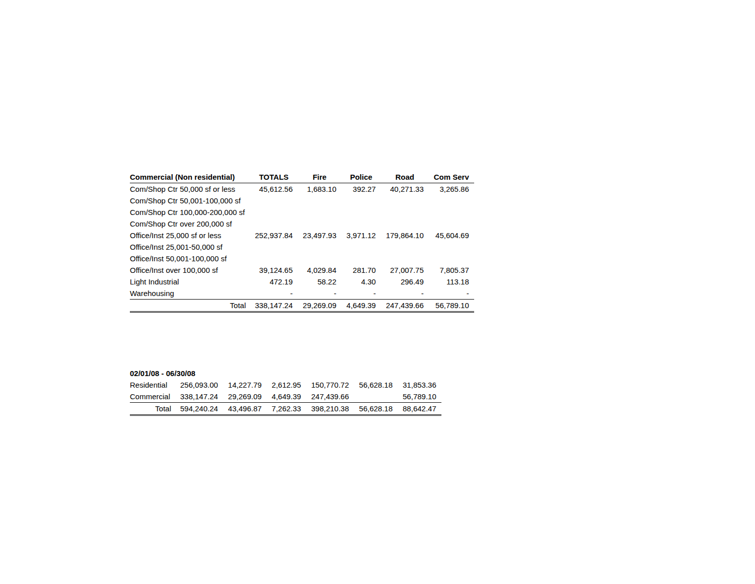| Commercial (Non residential) | TOTALS | Fire | Police | Road | Com Serv |
| Com/Shop Ctr 50,000 sf or less | 45,612.56 | 1,683.10 | 392.27 | 40,271.33 | 3,265.86 |
| Com/Shop Ctr 50,001-100,000 sf | | | | | |
| Com/Shop Ctr 100,000-200,000 sf | | | | | |
| Com/Shop Ctr over 200,000 sf | | | | | |
| Office/Inst 25,000 sf or less | 252,937.84 | 23,497.93 | 3,971.12 | 179,864.10 | 45,604.69 |
| Office/Inst 25,001-50,000 sf | | | | | |
| Office/Inst 50,001-100,000 sf | | | | | |
| Office/Inst over 100,000 sf | 39,124.65 | 4,029.84 | 281.70 | 27,007.75 | 7,805.37 |
| Light Industrial | 472.19 | 58.22 | 4.30 | 296.49 | 113.18 |
| Warehousing | - | - | - | - | - |
| Total | 338,147.24 | 29,269.09 | 4,649.39 | 247,439.66 | 56,789.10 |
| 02/01/08 - 06/30/08 |
| Residential | 256,093.00 | 14,227.79 | 2,612.95 | 150,770.72 | 56,628.18 | 31,853.36 |
| Commercial | 338,147.24 | 29,269.09 | 4,649.39 | 247,439.66 | | 56,789.10 |
| Total | 594,240.24 | 43,496.87 | 7,262.33 | 398,210.38 | 56,628.18 | 88,642.47 |